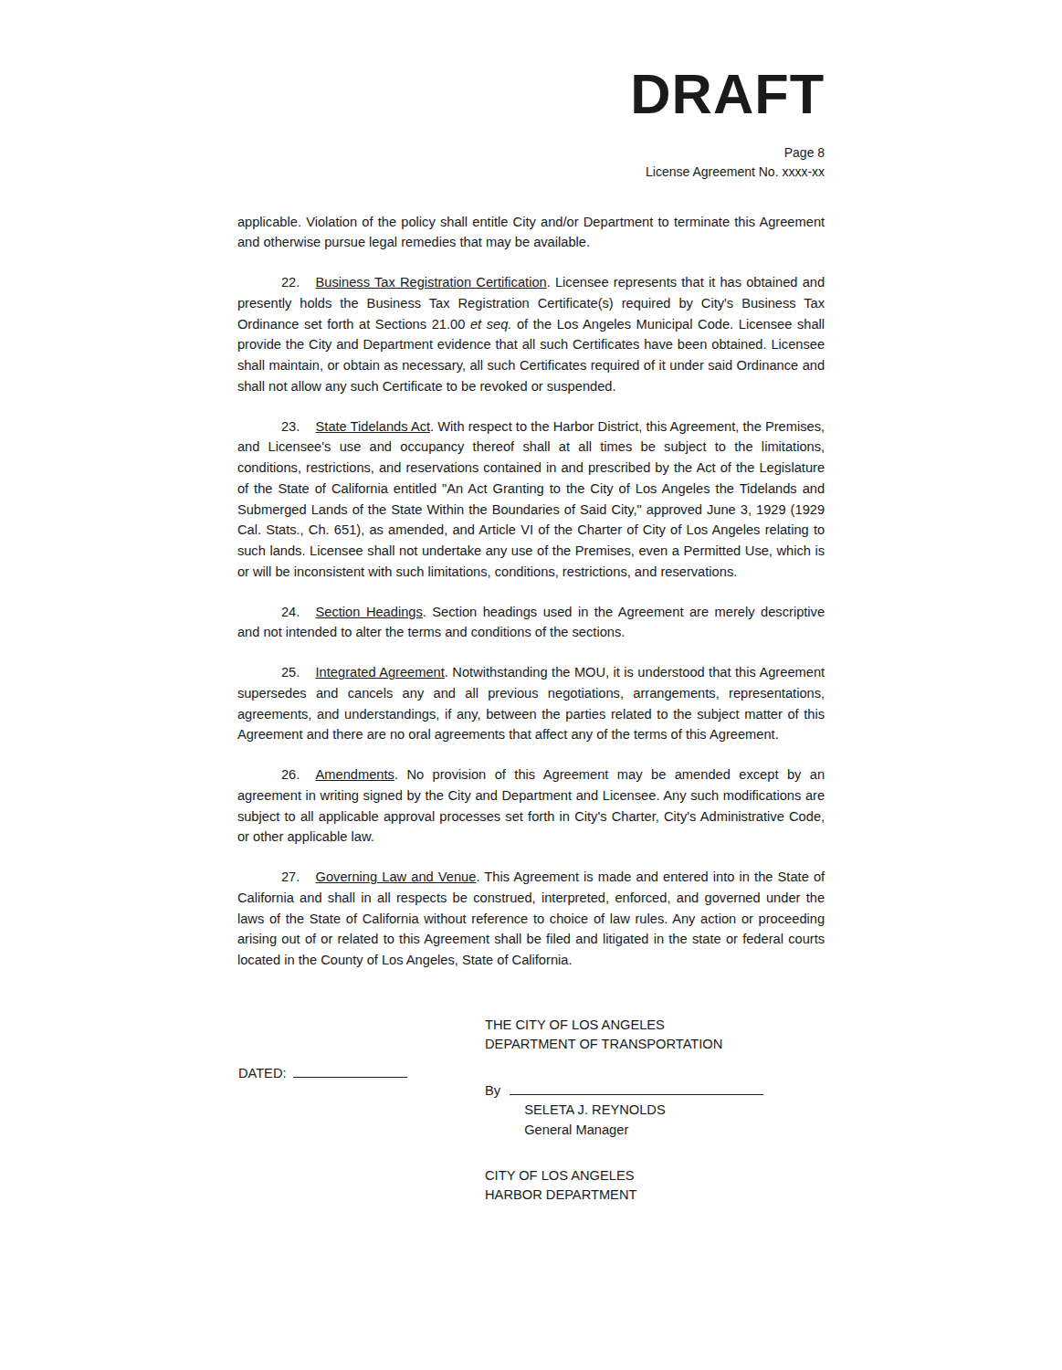DRAFT
Page 8
License Agreement No. xxxx-xx
applicable. Violation of the policy shall entitle City and/or Department to terminate this Agreement and otherwise pursue legal remedies that may be available.
22. Business Tax Registration Certification. Licensee represents that it has obtained and presently holds the Business Tax Registration Certificate(s) required by City's Business Tax Ordinance set forth at Sections 21.00 et seq. of the Los Angeles Municipal Code. Licensee shall provide the City and Department evidence that all such Certificates have been obtained. Licensee shall maintain, or obtain as necessary, all such Certificates required of it under said Ordinance and shall not allow any such Certificate to be revoked or suspended.
23. State Tidelands Act. With respect to the Harbor District, this Agreement, the Premises, and Licensee's use and occupancy thereof shall at all times be subject to the limitations, conditions, restrictions, and reservations contained in and prescribed by the Act of the Legislature of the State of California entitled "An Act Granting to the City of Los Angeles the Tidelands and Submerged Lands of the State Within the Boundaries of Said City," approved June 3, 1929 (1929 Cal. Stats., Ch. 651), as amended, and Article VI of the Charter of City of Los Angeles relating to such lands. Licensee shall not undertake any use of the Premises, even a Permitted Use, which is or will be inconsistent with such limitations, conditions, restrictions, and reservations.
24. Section Headings. Section headings used in the Agreement are merely descriptive and not intended to alter the terms and conditions of the sections.
25. Integrated Agreement. Notwithstanding the MOU, it is understood that this Agreement supersedes and cancels any and all previous negotiations, arrangements, representations, agreements, and understandings, if any, between the parties related to the subject matter of this Agreement and there are no oral agreements that affect any of the terms of this Agreement.
26. Amendments. No provision of this Agreement may be amended except by an agreement in writing signed by the City and Department and Licensee. Any such modifications are subject to all applicable approval processes set forth in City's Charter, City's Administrative Code, or other applicable law.
27. Governing Law and Venue. This Agreement is made and entered into in the State of California and shall in all respects be construed, interpreted, enforced, and governed under the laws of the State of California without reference to choice of law rules. Any action or proceeding arising out of or related to this Agreement shall be filed and litigated in the state or federal courts located in the County of Los Angeles, State of California.
| DATED: | THE CITY OF LOS ANGELES DEPARTMENT OF TRANSPORTATION By SELETA J. REYNOLDS General Manager CITY OF LOS ANGELES HARBOR DEPARTMENT |